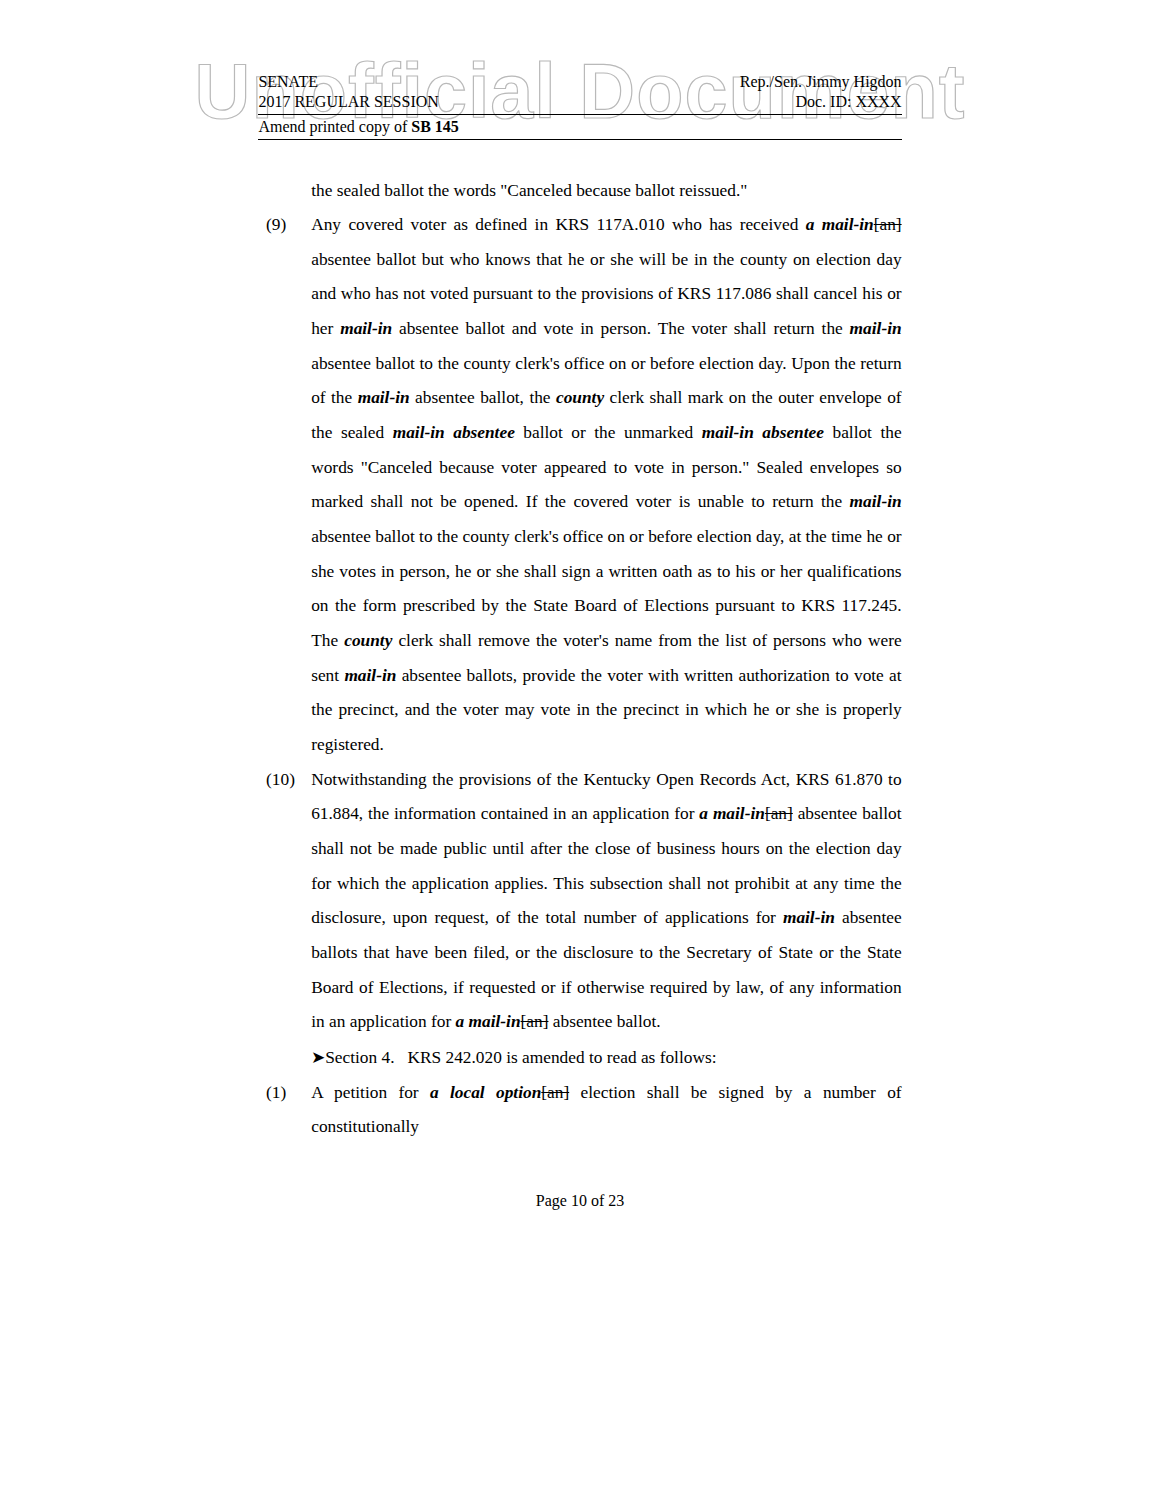Unofficial Document
SENATE
Rep./Sen. Jimmy Higdon
2017 REGULAR SESSION
Doc. ID: XXXX
Amend printed copy of SB 145
the sealed ballot the words "Canceled because ballot reissued."
(9)
Any covered voter as defined in KRS 117A.010 who has received a mail-in[an] absentee ballot but who knows that he or she will be in the county on election day and who has not voted pursuant to the provisions of KRS 117.086 shall cancel his or her mail-in absentee ballot and vote in person. The voter shall return the mail-in absentee ballot to the county clerk's office on or before election day. Upon the return of the mail-in absentee ballot, the county clerk shall mark on the outer envelope of the sealed mail-in absentee ballot or the unmarked mail-in absentee ballot the words "Canceled because voter appeared to vote in person." Sealed envelopes so marked shall not be opened. If the covered voter is unable to return the mail-in absentee ballot to the county clerk's office on or before election day, at the time he or she votes in person, he or she shall sign a written oath as to his or her qualifications on the form prescribed by the State Board of Elections pursuant to KRS 117.245. The county clerk shall remove the voter's name from the list of persons who were sent mail-in absentee ballots, provide the voter with written authorization to vote at the precinct, and the voter may vote in the precinct in which he or she is properly registered.
(10)
Notwithstanding the provisions of the Kentucky Open Records Act, KRS 61.870 to 61.884, the information contained in an application for a mail-in[an] absentee ballot shall not be made public until after the close of business hours on the election day for which the application applies. This subsection shall not prohibit at any time the disclosure, upon request, of the total number of applications for mail-in absentee ballots that have been filed, or the disclosure to the Secretary of State or the State Board of Elections, if requested or if otherwise required by law, of any information in an application for a mail-in[an] absentee ballot.
➤Section 4. KRS 242.020 is amended to read as follows:
(1)
A petition for a local option[an] election shall be signed by a number of constitutionally
Page 10 of 23